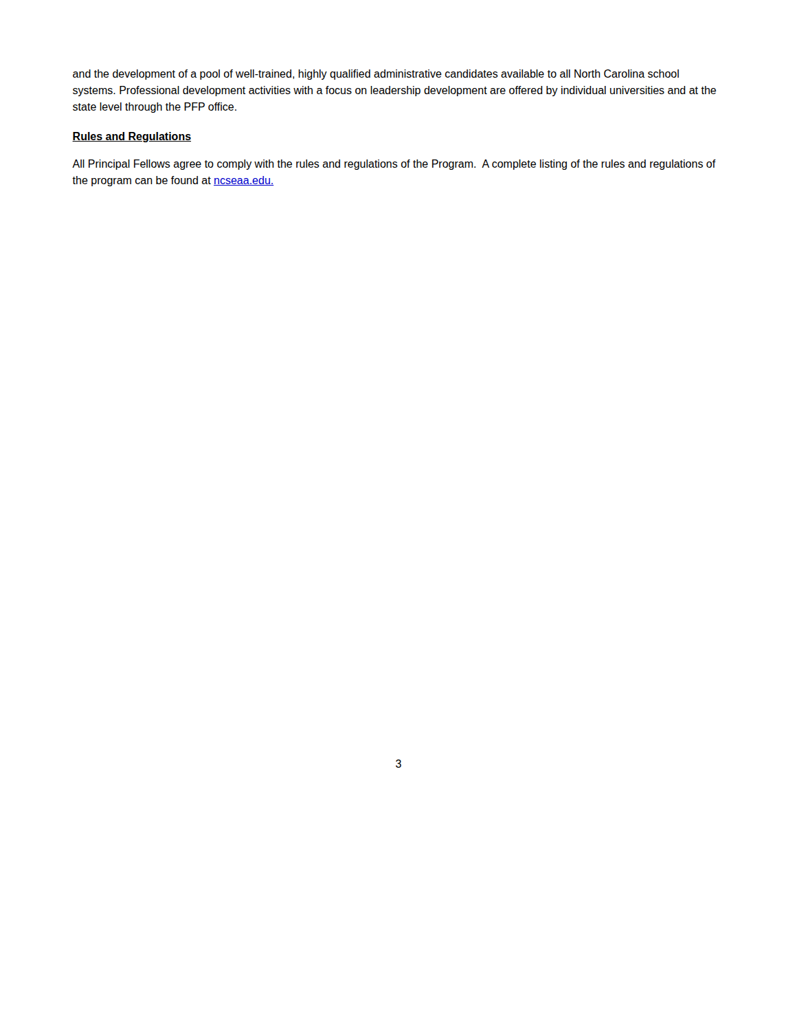and the development of a pool of well-trained, highly qualified administrative candidates available to all North Carolina school systems. Professional development activities with a focus on leadership development are offered by individual universities and at the state level through the PFP office.
Rules and Regulations
All Principal Fellows agree to comply with the rules and regulations of the Program. A complete listing of the rules and regulations of the program can be found at ncseaa.edu.
3